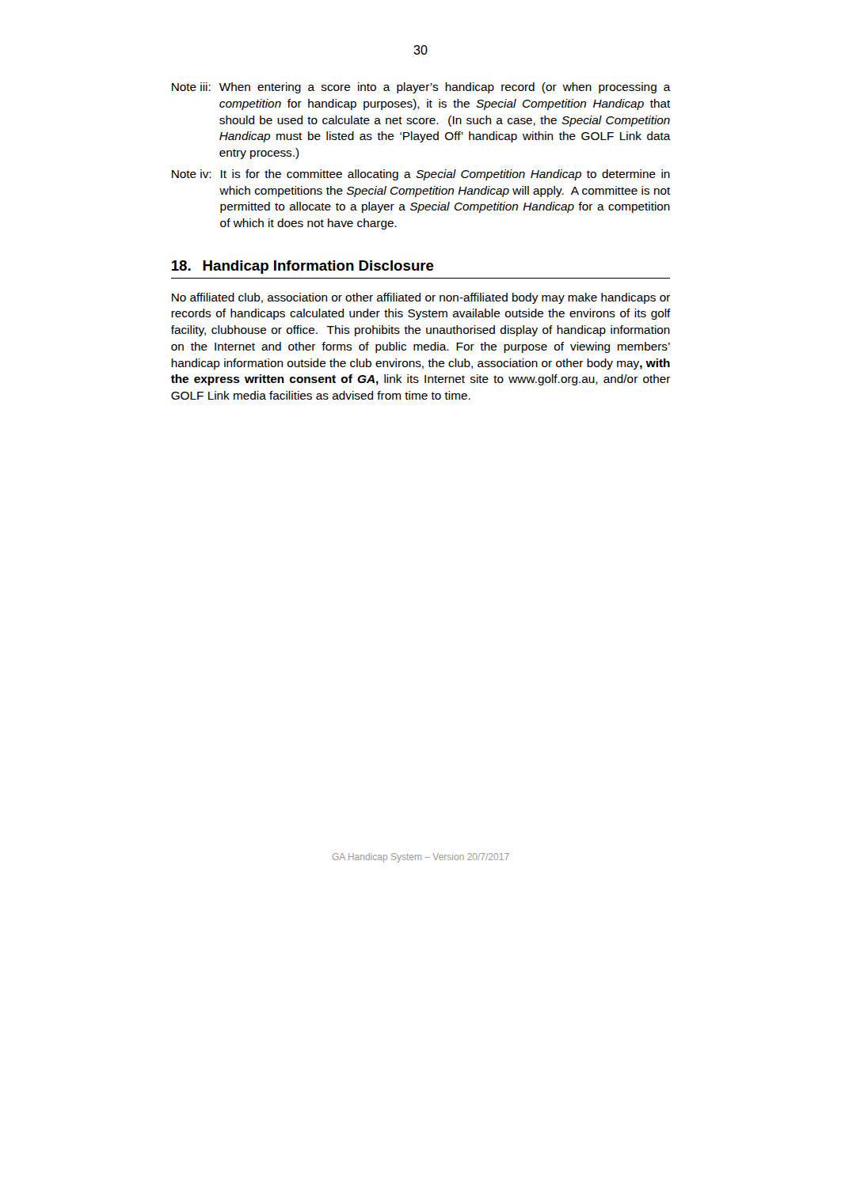30
Note iii:
When entering a score into a player’s handicap record (or when processing a competition for handicap purposes), it is the Special Competition Handicap that should be used to calculate a net score. (In such a case, the Special Competition Handicap must be listed as the ‘Played Off’ handicap within the GOLF Link data entry process.)
Note iv:
It is for the committee allocating a Special Competition Handicap to determine in which competitions the Special Competition Handicap will apply. A committee is not permitted to allocate to a player a Special Competition Handicap for a competition of which it does not have charge.
18. Handicap Information Disclosure
No affiliated club, association or other affiliated or non-affiliated body may make handicaps or records of handicaps calculated under this System available outside the environs of its golf facility, clubhouse or office. This prohibits the unauthorised display of handicap information on the Internet and other forms of public media. For the purpose of viewing members’ handicap information outside the club environs, the club, association or other body may, with the express written consent of GA, link its Internet site to www.golf.org.au, and/or other GOLF Link media facilities as advised from time to time.
GA Handicap System – Version 20/7/2017